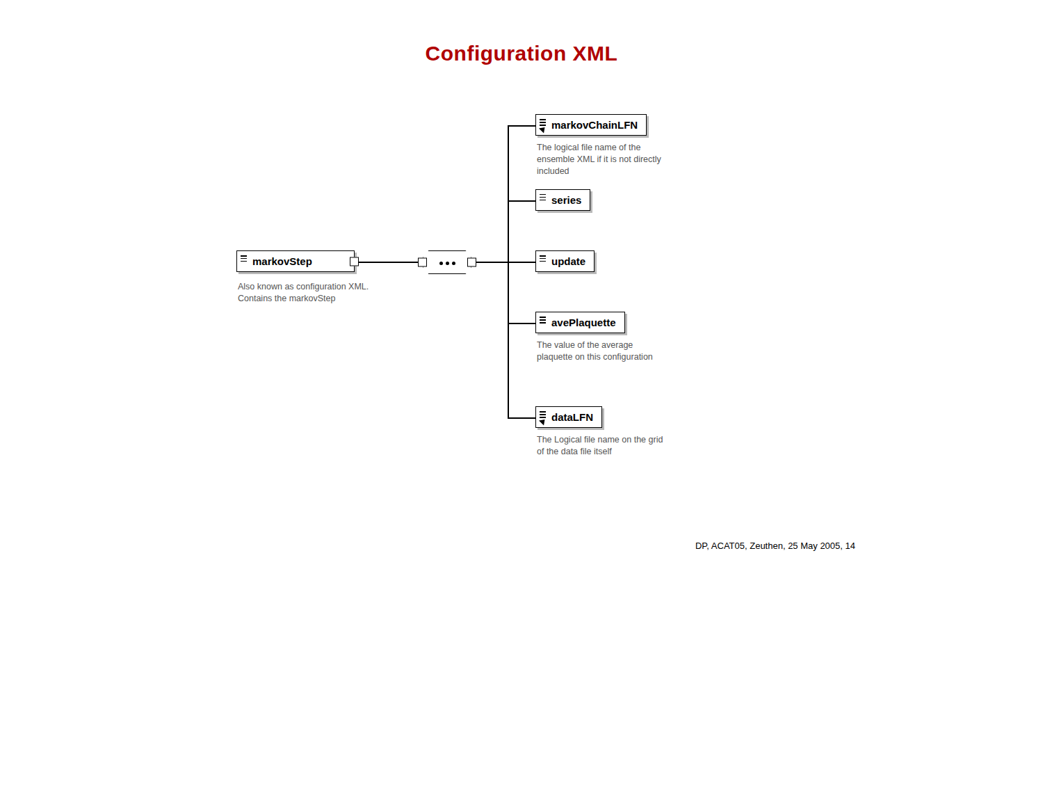Configuration XML
markovStep
Also known as configuration XML. Contains the markovStep
markovChainLFN
The logical file name of the ensemble XML if it is not directly included
series
update
avePlaquette
The value of the average plaquette on this configuration
dataLFN
The Logical file name on the grid of the data file itself
DP, ACAT05, Zeuthen, 25 May 2005, 14